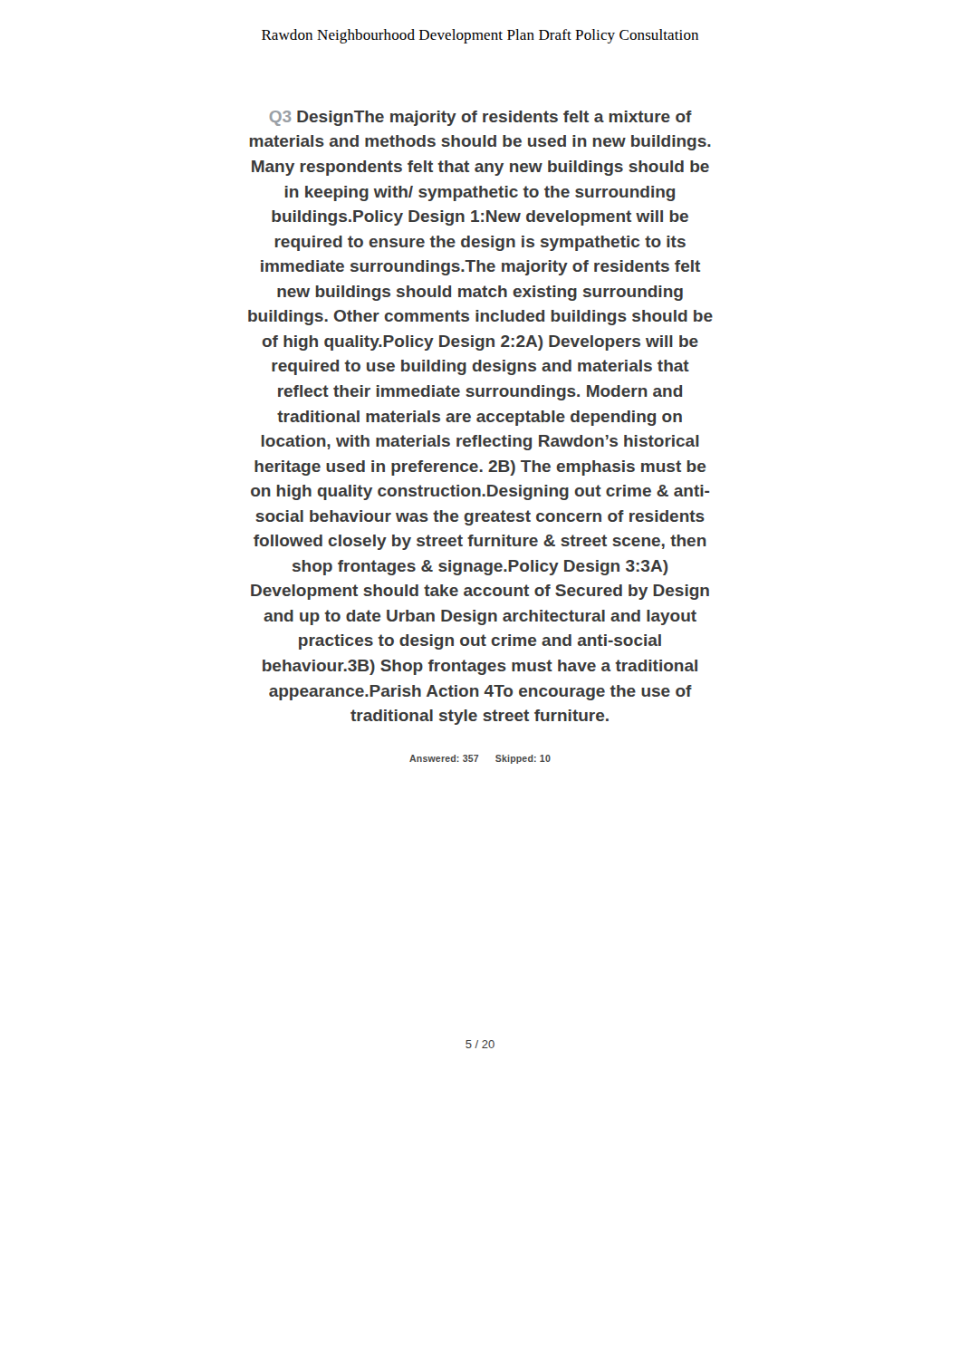Rawdon Neighbourhood Development Plan Draft Policy Consultation
Q3 DesignThe majority of residents felt a mixture of materials and methods should be used in new buildings. Many respondents felt that any new buildings should be in keeping with/ sympathetic to the surrounding buildings.Policy Design 1:New development will be required to ensure the design is sympathetic to its immediate surroundings.The majority of residents felt new buildings should match existing surrounding buildings. Other comments included buildings should be of high quality.Policy Design 2:2A) Developers will be required to use building designs and materials that reflect their immediate surroundings. Modern and traditional materials are acceptable depending on location, with materials reflecting Rawdon’s historical heritage used in preference. 2B) The emphasis must be on high quality construction.Designing out crime & anti-social behaviour was the greatest concern of residents followed closely by street furniture & street scene, then shop frontages & signage.Policy Design 3:3A) Development should take account of Secured by Design and up to date Urban Design architectural and layout practices to design out crime and anti-social behaviour.3B) Shop frontages must have a traditional appearance.Parish Action 4To encourage the use of traditional style street furniture.
Answered: 357 Skipped: 10
5 / 20